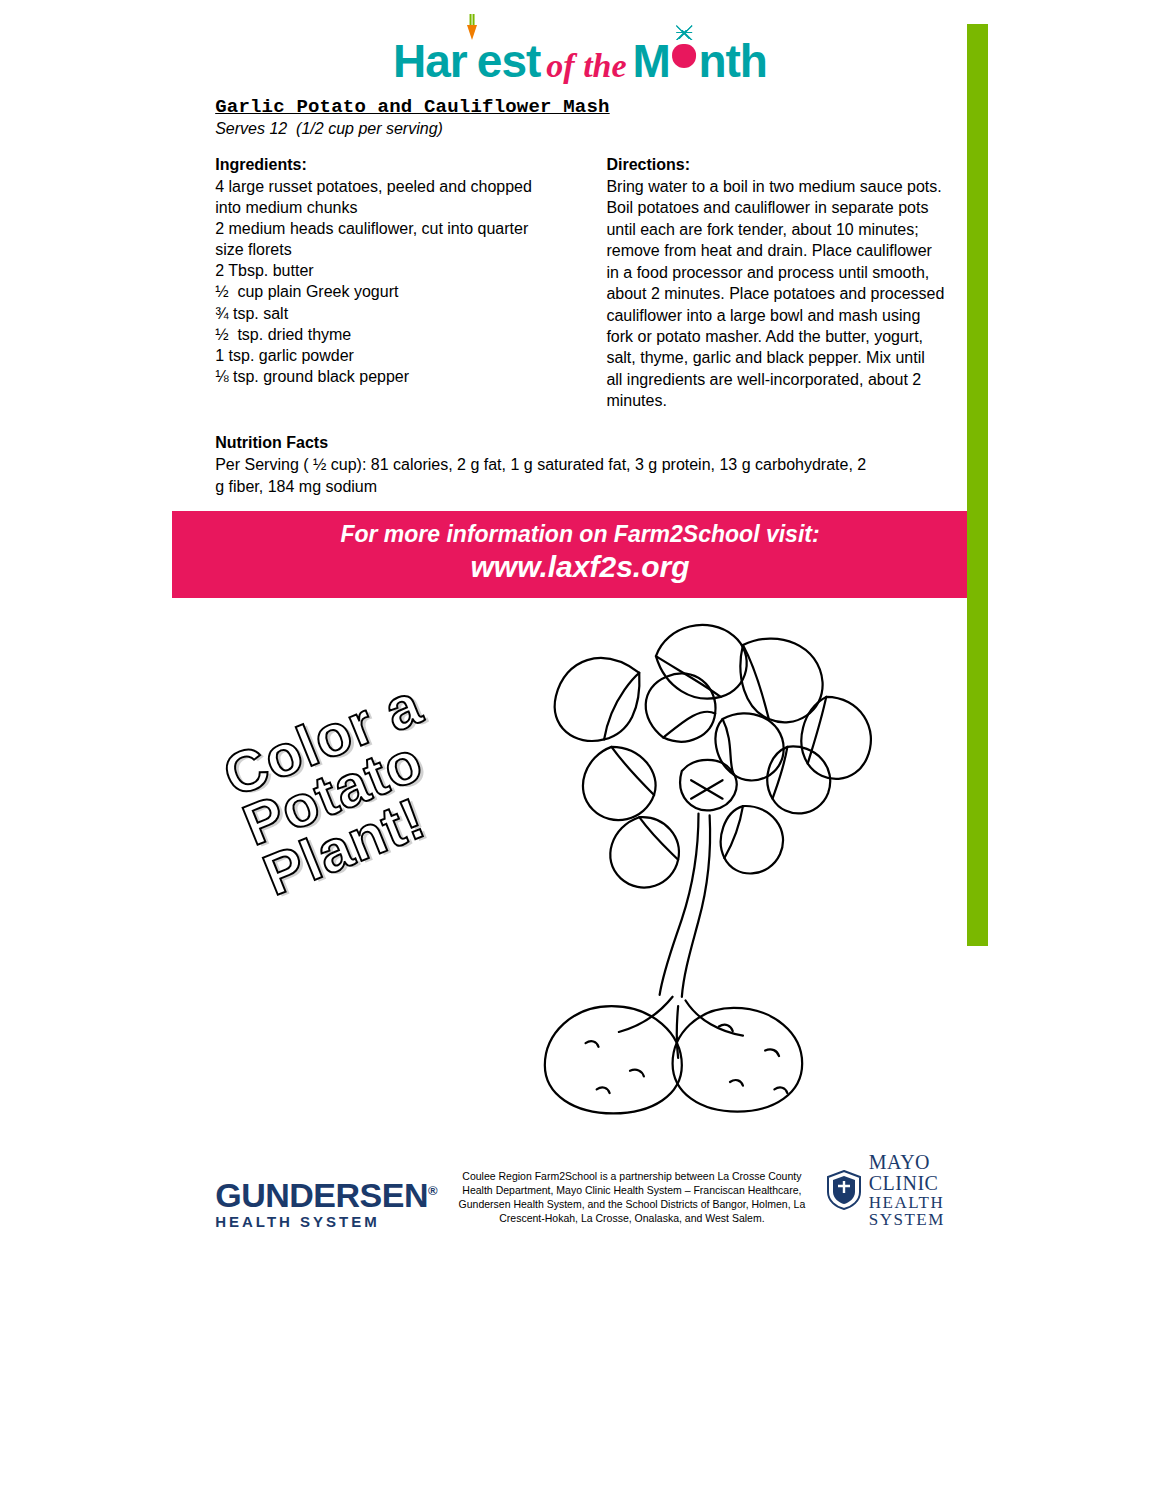Harvest of the Month
Garlic Potato and Cauliflower Mash
Serves 12 (1/2 cup per serving)
Ingredients:
4 large russet potatoes, peeled and chopped into medium chunks
2 medium heads cauliflower, cut into quarter size florets
2 Tbsp. butter
½ cup plain Greek yogurt
¾ tsp. salt
½ tsp. dried thyme
1 tsp. garlic powder
⅛ tsp. ground black pepper
Directions:
Bring water to a boil in two medium sauce pots. Boil potatoes and cauliflower in separate pots until each are fork tender, about 10 minutes; remove from heat and drain. Place cauliflower in a food processor and process until smooth, about 2 minutes. Place potatoes and processed cauliflower into a large bowl and mash using fork or potato masher. Add the butter, yogurt, salt, thyme, garlic and black pepper. Mix until all ingredients are well-incorporated, about 2 minutes.
Nutrition Facts
Per Serving ( ½ cup): 81 calories, 2 g fat, 1 g saturated fat, 3 g protein, 13 g carbohydrate, 2 g fiber, 184 mg sodium
For more information on Farm2School visit:
www.laxf2s.org
Color a
Potato
Plant!
GUNDERSEN®
HEALTH SYSTEM
Coulee Region Farm2School is a partnership between La Crosse County Health Department, Mayo Clinic Health System – Franciscan Healthcare, Gundersen Health System, and the School Districts of Bangor, Holmen, La Crescent-Hokah, La Crosse, Onalaska, and West Salem.
MAYO CLINIC
HEALTH SYSTEM